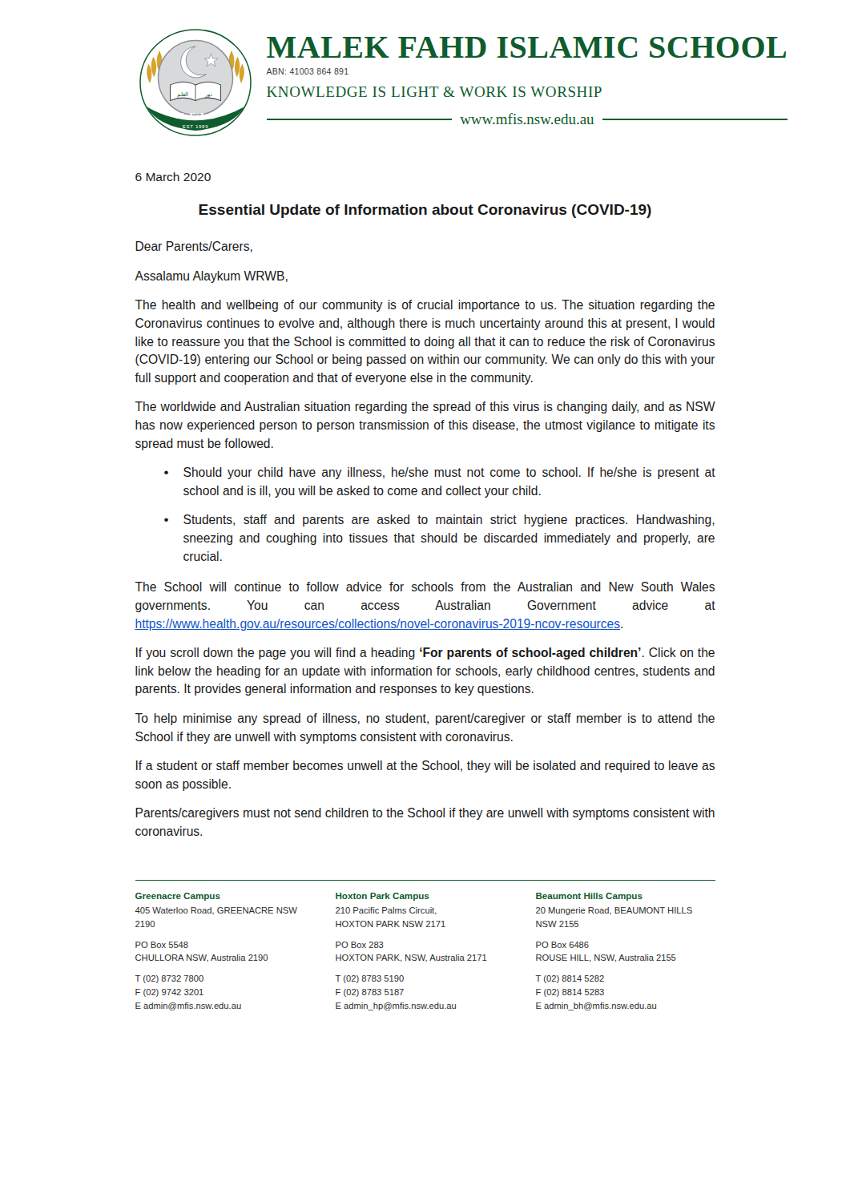School crest العلم نور M·F·I·S EST 1989
MALEK FAHD ISLAMIC SCHOOL
ABN: 41003 864 891
KNOWLEDGE IS LIGHT & WORK IS WORSHIP
www.mfis.nsw.edu.au
6 March 2020
Essential Update of Information about Coronavirus (COVID-19)
Dear Parents/Carers,
Assalamu Alaykum WRWB,
The health and wellbeing of our community is of crucial importance to us. The situation regarding the Coronavirus continues to evolve and, although there is much uncertainty around this at present, I would like to reassure you that the School is committed to doing all that it can to reduce the risk of Coronavirus (COVID-19) entering our School or being passed on within our community. We can only do this with your full support and cooperation and that of everyone else in the community.
The worldwide and Australian situation regarding the spread of this virus is changing daily, and as NSW has now experienced person to person transmission of this disease, the utmost vigilance to mitigate its spread must be followed.
Should your child have any illness, he/she must not come to school. If he/she is present at school and is ill, you will be asked to come and collect your child.
Students, staff and parents are asked to maintain strict hygiene practices. Handwashing, sneezing and coughing into tissues that should be discarded immediately and properly, are crucial.
The School will continue to follow advice for schools from the Australian and New South Wales governments. You can access Australian Government advice at https://www.health.gov.au/resources/collections/novel-coronavirus-2019-ncov-resources.
If you scroll down the page you will find a heading ‘For parents of school-aged children’. Click on the link below the heading for an update with information for schools, early childhood centres, students and parents. It provides general information and responses to key questions.
To help minimise any spread of illness, no student, parent/caregiver or staff member is to attend the School if they are unwell with symptoms consistent with coronavirus.
If a student or staff member becomes unwell at the School, they will be isolated and required to leave as soon as possible.
Parents/caregivers must not send children to the School if they are unwell with symptoms consistent with coronavirus.
Greenacre Campus
405 Waterloo Road, GREENACRE NSW 2190
PO Box 5548
CHULLORA NSW, Australia 2190
T (02) 8732 7800
F (02) 9742 3201
E admin@mfis.nsw.edu.au
Hoxton Park Campus
210 Pacific Palms Circuit,
HOXTON PARK NSW 2171
PO Box 283
HOXTON PARK, NSW, Australia 2171
T (02) 8783 5190
F (02) 8783 5187
E admin_hp@mfis.nsw.edu.au
Beaumont Hills Campus
20 Mungerie Road, BEAUMONT HILLS NSW 2155
PO Box 6486
ROUSE HILL, NSW, Australia 2155
T (02) 8814 5282
F (02) 8814 5283
E admin_bh@mfis.nsw.edu.au